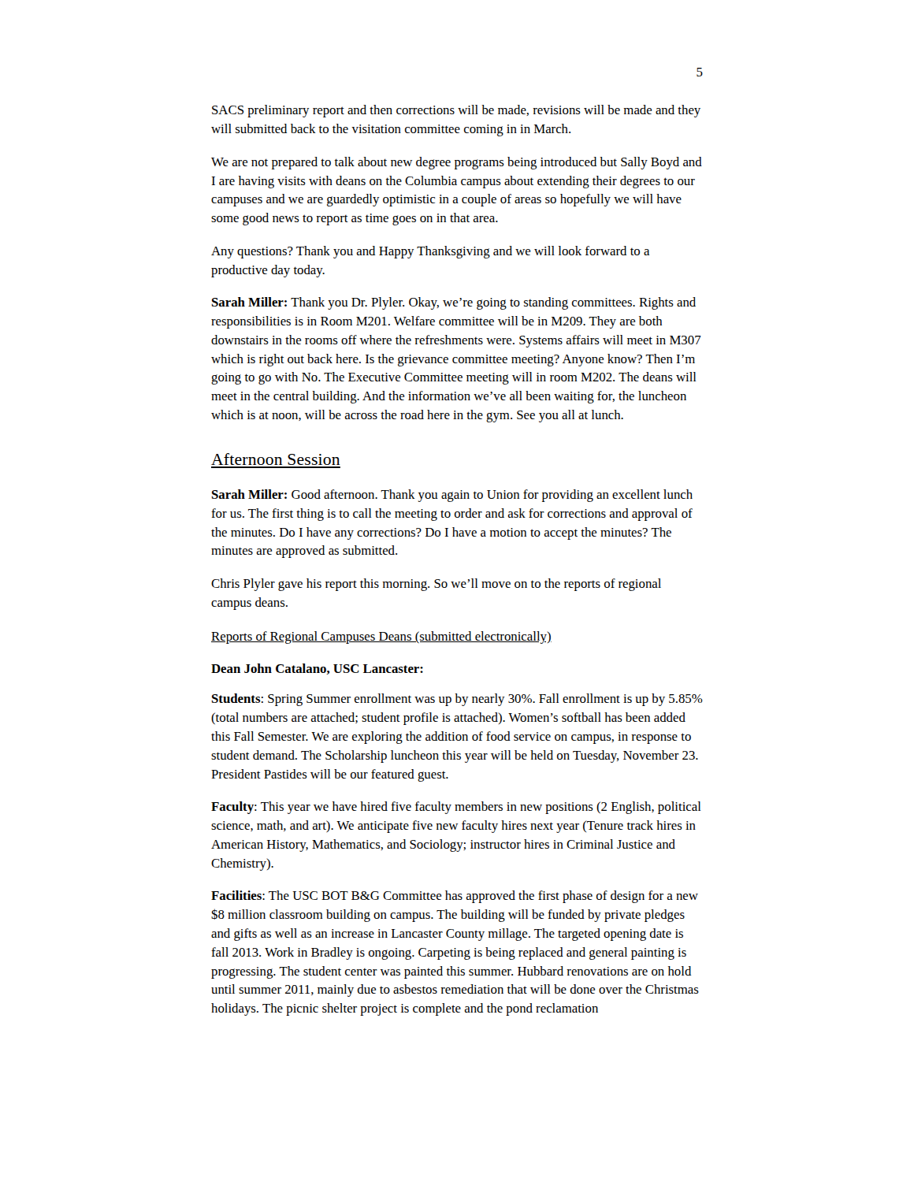5
SACS preliminary report and then corrections will be made, revisions will be made and they will submitted back to the visitation committee coming in in March.
We are not prepared to talk about new degree programs being introduced but Sally Boyd and I are having visits with deans on the Columbia campus about extending their degrees to our campuses and we are guardedly optimistic in a couple of areas so hopefully we will have some good news to report as time goes on in that area.
Any questions? Thank you and Happy Thanksgiving and we will look forward to a productive day today.
Sarah Miller: Thank you Dr. Plyler. Okay, we’re going to standing committees. Rights and responsibilities is in Room M201. Welfare committee will be in M209. They are both downstairs in the rooms off where the refreshments were. Systems affairs will meet in M307 which is right out back here. Is the grievance committee meeting? Anyone know? Then I’m going to go with No. The Executive Committee meeting will in room M202. The deans will meet in the central building. And the information we’ve all been waiting for, the luncheon which is at noon, will be across the road here in the gym. See you all at lunch.
Afternoon Session
Sarah Miller: Good afternoon. Thank you again to Union for providing an excellent lunch for us. The first thing is to call the meeting to order and ask for corrections and approval of the minutes. Do I have any corrections? Do I have a motion to accept the minutes? The minutes are approved as submitted.
Chris Plyler gave his report this morning. So we’ll move on to the reports of regional campus deans.
Reports of Regional Campuses Deans (submitted electronically)
Dean John Catalano, USC Lancaster:
Students: Spring Summer enrollment was up by nearly 30%. Fall enrollment is up by 5.85% (total numbers are attached; student profile is attached). Women’s softball has been added this Fall Semester. We are exploring the addition of food service on campus, in response to student demand. The Scholarship luncheon this year will be held on Tuesday, November 23. President Pastides will be our featured guest.
Faculty: This year we have hired five faculty members in new positions (2 English, political science, math, and art). We anticipate five new faculty hires next year (Tenure track hires in American History, Mathematics, and Sociology; instructor hires in Criminal Justice and Chemistry).
Facilities: The USC BOT B&G Committee has approved the first phase of design for a new $8 million classroom building on campus. The building will be funded by private pledges and gifts as well as an increase in Lancaster County millage. The targeted opening date is fall 2013. Work in Bradley is ongoing. Carpeting is being replaced and general painting is progressing. The student center was painted this summer. Hubbard renovations are on hold until summer 2011, mainly due to asbestos remediation that will be done over the Christmas holidays. The picnic shelter project is complete and the pond reclamation